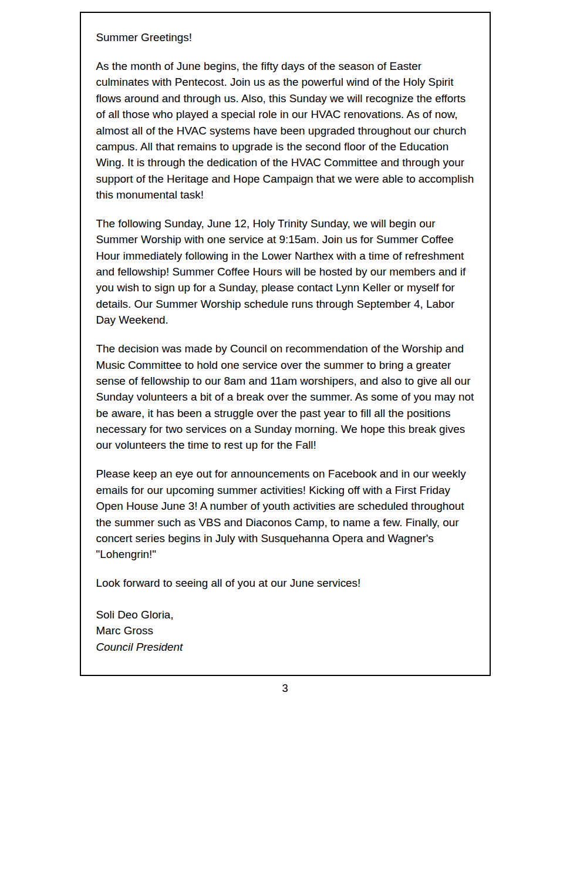Summer Greetings!
As the month of June begins, the fifty days of the season of Easter culminates with Pentecost. Join us as the powerful wind of the Holy Spirit flows around and through us. Also, this Sunday we will recognize the efforts of all those who played a special role in our HVAC renovations. As of now, almost all of the HVAC systems have been upgraded throughout our church campus. All that remains to upgrade is the second floor of the Education Wing. It is through the dedication of the HVAC Committee and through your support of the Heritage and Hope Campaign that we were able to accomplish this monumental task!
The following Sunday, June 12, Holy Trinity Sunday, we will begin our Summer Worship with one service at 9:15am. Join us for Summer Coffee Hour immediately following in the Lower Narthex with a time of refreshment and fellowship! Summer Coffee Hours will be hosted by our members and if you wish to sign up for a Sunday, please contact Lynn Keller or myself for details. Our Summer Worship schedule runs through September 4, Labor Day Weekend.
The decision was made by Council on recommendation of the Worship and Music Committee to hold one service over the summer to bring a greater sense of fellowship to our 8am and 11am worshipers, and also to give all our Sunday volunteers a bit of a break over the summer. As some of you may not be aware, it has been a struggle over the past year to fill all the positions necessary for two services on a Sunday morning. We hope this break gives our volunteers the time to rest up for the Fall!
Please keep an eye out for announcements on Facebook and in our weekly emails for our upcoming summer activities! Kicking off with a First Friday Open House June 3! A number of youth activities are scheduled throughout the summer such as VBS and Diaconos Camp, to name a few. Finally, our concert series begins in July with Susquehanna Opera and Wagner's "Lohengrin!"
Look forward to seeing all of you at our June services!
Soli Deo Gloria, Marc Gross Council President
3